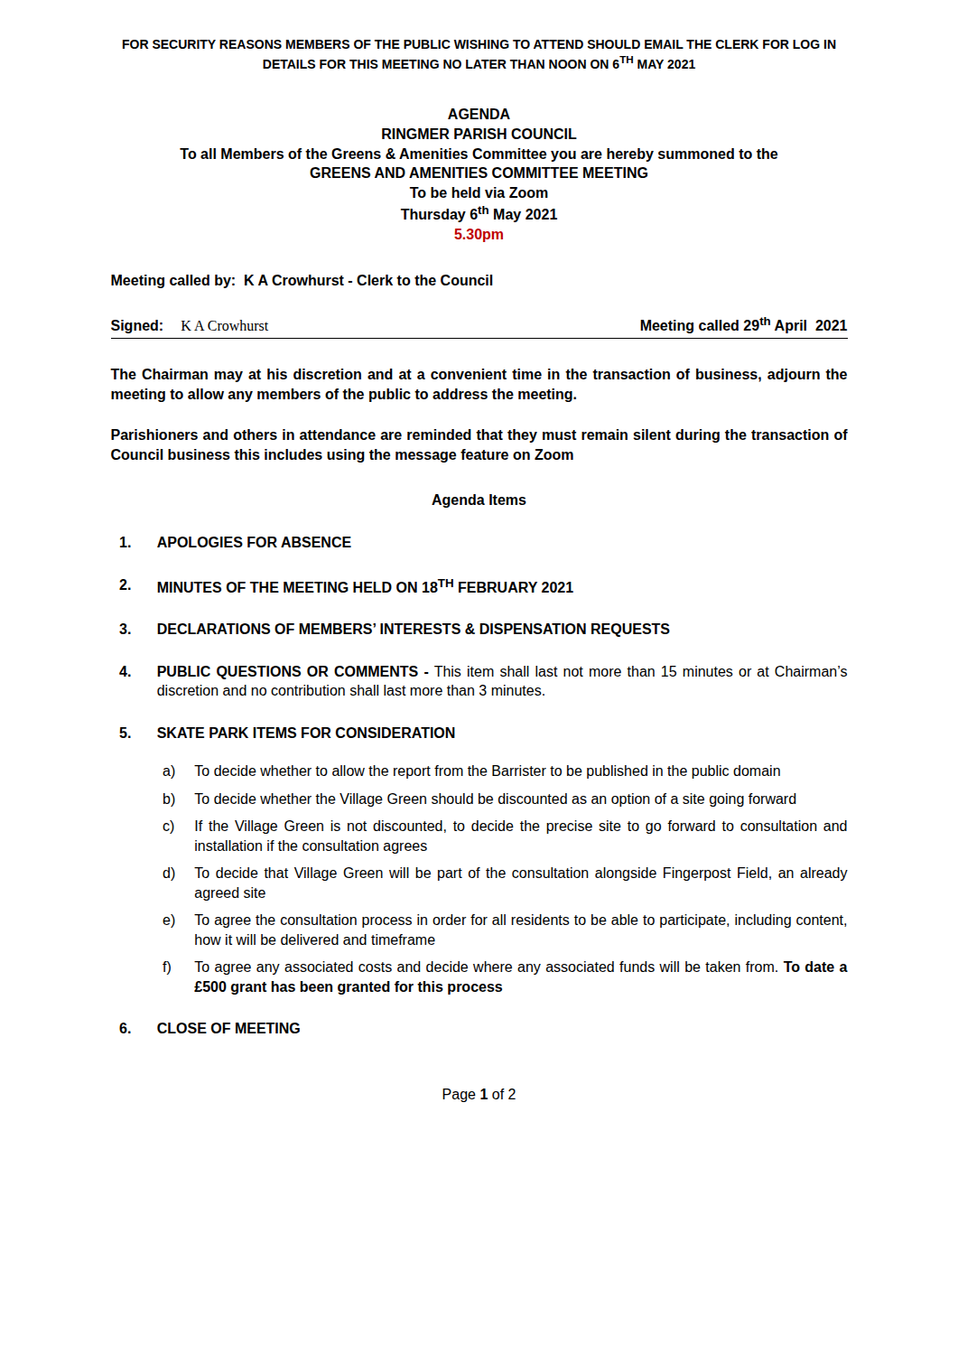FOR SECURITY REASONS MEMBERS OF THE PUBLIC WISHING TO ATTEND SHOULD EMAIL THE CLERK FOR LOG IN DETAILS FOR THIS MEETING NO LATER THAN NOON ON 6TH MAY 2021
AGENDA
RINGMER PARISH COUNCIL
To all Members of the Greens & Amenities Committee you are hereby summoned to the
GREENS AND AMENITIES COMMITTEE MEETING
To be held via Zoom
Thursday 6th May 2021
5.30pm
Meeting called by: K A Crowhurst - Clerk to the Council
Signed:K A Crowhurst
Meeting called 29th April 2021
The Chairman may at his discretion and at a convenient time in the transaction of business, adjourn the meeting to allow any members of the public to address the meeting.
Parishioners and others in attendance are reminded that they must remain silent during the transaction of Council business this includes using the message feature on Zoom
Agenda Items
APOLOGIES FOR ABSENCE
MINUTES OF THE MEETING HELD ON 18TH FEBRUARY 2021
DECLARATIONS OF MEMBERS’ INTERESTS & DISPENSATION REQUESTS
PUBLIC QUESTIONS OR COMMENTS - This item shall last not more than 15 minutes or at Chairman’s discretion and no contribution shall last more than 3 minutes.
SKATE PARK ITEMS FOR CONSIDERATION
To decide whether to allow the report from the Barrister to be published in the public domain
To decide whether the Village Green should be discounted as an option of a site going forward
If the Village Green is not discounted, to decide the precise site to go forward to consultation and installation if the consultation agrees
To decide that Village Green will be part of the consultation alongside Fingerpost Field, an already agreed site
To agree the consultation process in order for all residents to be able to participate, including content, how it will be delivered and timeframe
To agree any associated costs and decide where any associated funds will be taken from. To date a £500 grant has been granted for this process
CLOSE OF MEETING
Page 1 of 2